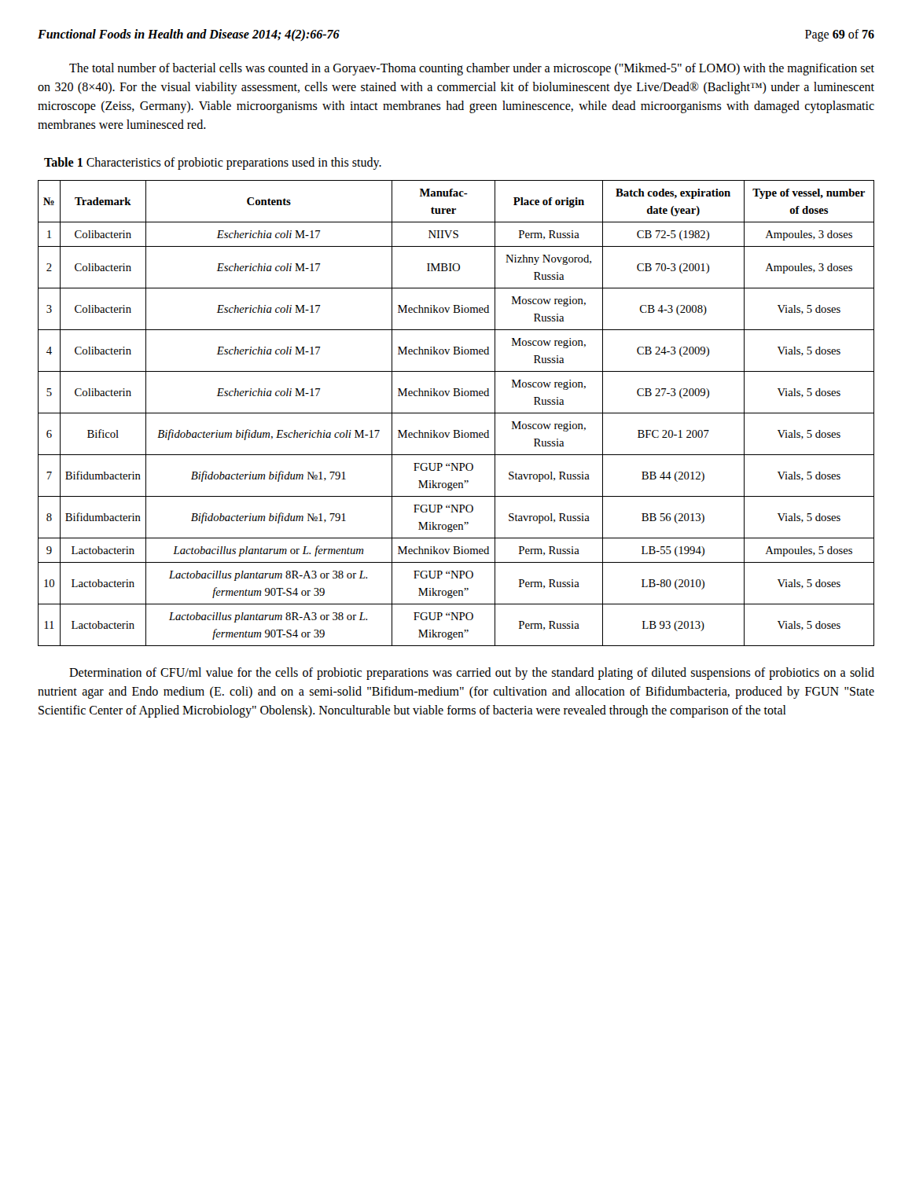Functional Foods in Health and Disease 2014; 4(2):66-76 Page 69 of 76
The total number of bacterial cells was counted in a Goryaev-Thoma counting chamber under a microscope ("Mikmed-5" of LOMO) with the magnification set on 320 (8×40). For the visual viability assessment, cells were stained with a commercial kit of bioluminescent dye Live/Dead® (Baclight™) under a luminescent microscope (Zeiss, Germany). Viable microorganisms with intact membranes had green luminescence, while dead microorganisms with damaged cytoplasmatic membranes were luminesced red.
Table 1 Characteristics of probiotic preparations used in this study.
| № | Trademark | Contents | Manufac- turer | Place of origin | Batch codes, expiration date (year) | Type of vessel, number of doses |
| --- | --- | --- | --- | --- | --- | --- |
| 1 | Colibacterin | Escherichia coli M-17 | NIIVS | Perm, Russia | CB 72-5 (1982) | Ampoules, 3 doses |
| 2 | Colibacterin | Escherichia coli M-17 | IMBIO | Nizhny Novgorod, Russia | CB 70-3 (2001) | Ampoules, 3 doses |
| 3 | Colibacterin | Escherichia coli M-17 | Mechnikov Biomed | Moscow region, Russia | CB 4-3 (2008) | Vials, 5 doses |
| 4 | Colibacterin | Escherichia coli M-17 | Mechnikov Biomed | Moscow region, Russia | CB 24-3 (2009) | Vials, 5 doses |
| 5 | Colibacterin | Escherichia coli M-17 | Mechnikov Biomed | Moscow region, Russia | CB 27-3 (2009) | Vials, 5 doses |
| 6 | Bificol | Bifidobacterium bifidum , Escherichia coli M-17 | Mechnikov Biomed | Moscow region, Russia | BFC 20-1 2007 | Vials, 5 doses |
| 7 | Bifidumbacterin | Bifidobacterium bifidum №1, 791 | FGUP “NPO Mikrogen” | Stavropol, Russia | BB 44 (2012) | Vials, 5 doses |
| 8 | Bifidumbacterin | Bifidobacterium bifidum №1, 791 | FGUP “NPO Mikrogen” | Stavropol, Russia | BB 56 (2013) | Vials, 5 doses |
| 9 | Lactobacterin | Lactobacillus plantarum or L. fermentum | Mechnikov Biomed | Perm, Russia | LB-55 (1994) | Ampoules, 5 doses |
| 10 | Lactobacterin | Lactobacillus plantarum 8R-A3 or 38 or L. fermentum 90T-S4 or 39 | FGUP “NPO Mikrogen” | Perm, Russia | LB-80 (2010) | Vials, 5 doses |
| 11 | Lactobacterin | Lactobacillus plantarum 8R-A3 or 38 or L. fermentum 90T-S4 or 39 | FGUP “NPO Mikrogen” | Perm, Russia | LB 93 (2013) | Vials, 5 doses |
Determination of CFU/ml value for the cells of probiotic preparations was carried out by the standard plating of diluted suspensions of probiotics on a solid nutrient agar and Endo medium (E. coli) and on a semi-solid "Bifidum-medium" (for cultivation and allocation of Bifidumbacteria, produced by FGUN "State Scientific Center of Applied Microbiology" Obolensk). Nonculturable but viable forms of bacteria were revealed through the comparison of the total